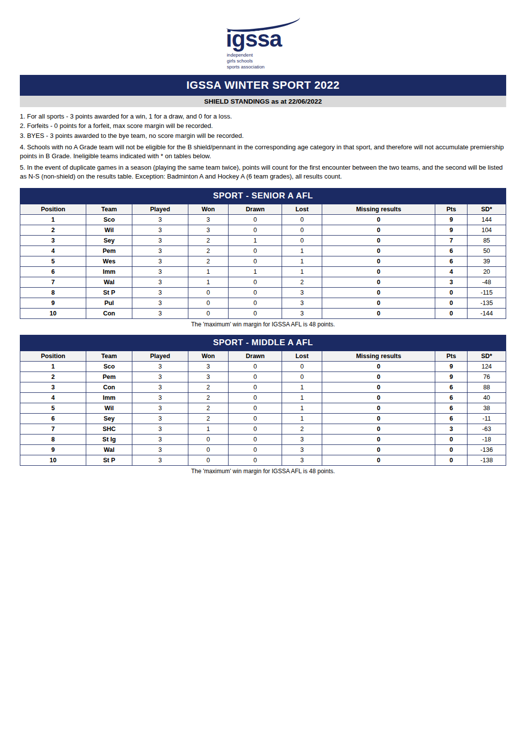igssa
independent
girls schools
sports association
IGSSA WINTER SPORT 2022
SHIELD STANDINGS as at 22/06/2022
1. For all sports - 3 points awarded for a win, 1 for a draw, and 0 for a loss.
2. Forfeits - 0 points for a forfeit, max score margin will be recorded.
3. BYES - 3 points awarded to the bye team, no score margin will be recorded.
4. Schools with no A Grade team will not be eligible for the B shield/pennant in the corresponding age category in that sport, and therefore will not accumulate premiership points in B Grade. Ineligible teams indicated with * on tables below.
5. In the event of duplicate games in a season (playing the same team twice), points will count for the first encounter between the two teams, and the second will be listed as N-S (non-shield) on the results table. Exception: Badminton A and Hockey A (6 team grades), all results count.
SPORT - SENIOR A AFL
| Position | Team | Played | Won | Drawn | Lost | Missing results | Pts | SD* |
| --- | --- | --- | --- | --- | --- | --- | --- | --- |
| 1 | Sco | 3 | 3 | 0 | 0 | 0 | 9 | 144 |
| 2 | Wil | 3 | 3 | 0 | 0 | 0 | 9 | 104 |
| 3 | Sey | 3 | 2 | 1 | 0 | 0 | 7 | 85 |
| 4 | Pem | 3 | 2 | 0 | 1 | 0 | 6 | 50 |
| 5 | Wes | 3 | 2 | 0 | 1 | 0 | 6 | 39 |
| 6 | Imm | 3 | 1 | 1 | 1 | 0 | 4 | 20 |
| 7 | Wal | 3 | 1 | 0 | 2 | 0 | 3 | -48 |
| 8 | St P | 3 | 0 | 0 | 3 | 0 | 0 | -115 |
| 9 | Pul | 3 | 0 | 0 | 3 | 0 | 0 | -135 |
| 10 | Con | 3 | 0 | 0 | 3 | 0 | 0 | -144 |
The 'maximum' win margin for IGSSA AFL is 48 points.
SPORT - MIDDLE A AFL
| Position | Team | Played | Won | Drawn | Lost | Missing results | Pts | SD* |
| --- | --- | --- | --- | --- | --- | --- | --- | --- |
| 1 | Sco | 3 | 3 | 0 | 0 | 0 | 9 | 124 |
| 2 | Pem | 3 | 3 | 0 | 0 | 0 | 9 | 76 |
| 3 | Con | 3 | 2 | 0 | 1 | 0 | 6 | 88 |
| 4 | Imm | 3 | 2 | 0 | 1 | 0 | 6 | 40 |
| 5 | Wil | 3 | 2 | 0 | 1 | 0 | 6 | 38 |
| 6 | Sey | 3 | 2 | 0 | 1 | 0 | 6 | -11 |
| 7 | SHC | 3 | 1 | 0 | 2 | 0 | 3 | -63 |
| 8 | St Ig | 3 | 0 | 0 | 3 | 0 | 0 | -18 |
| 9 | Wal | 3 | 0 | 0 | 3 | 0 | 0 | -136 |
| 10 | St P | 3 | 0 | 0 | 3 | 0 | 0 | -138 |
The 'maximum' win margin for IGSSA AFL is 48 points.